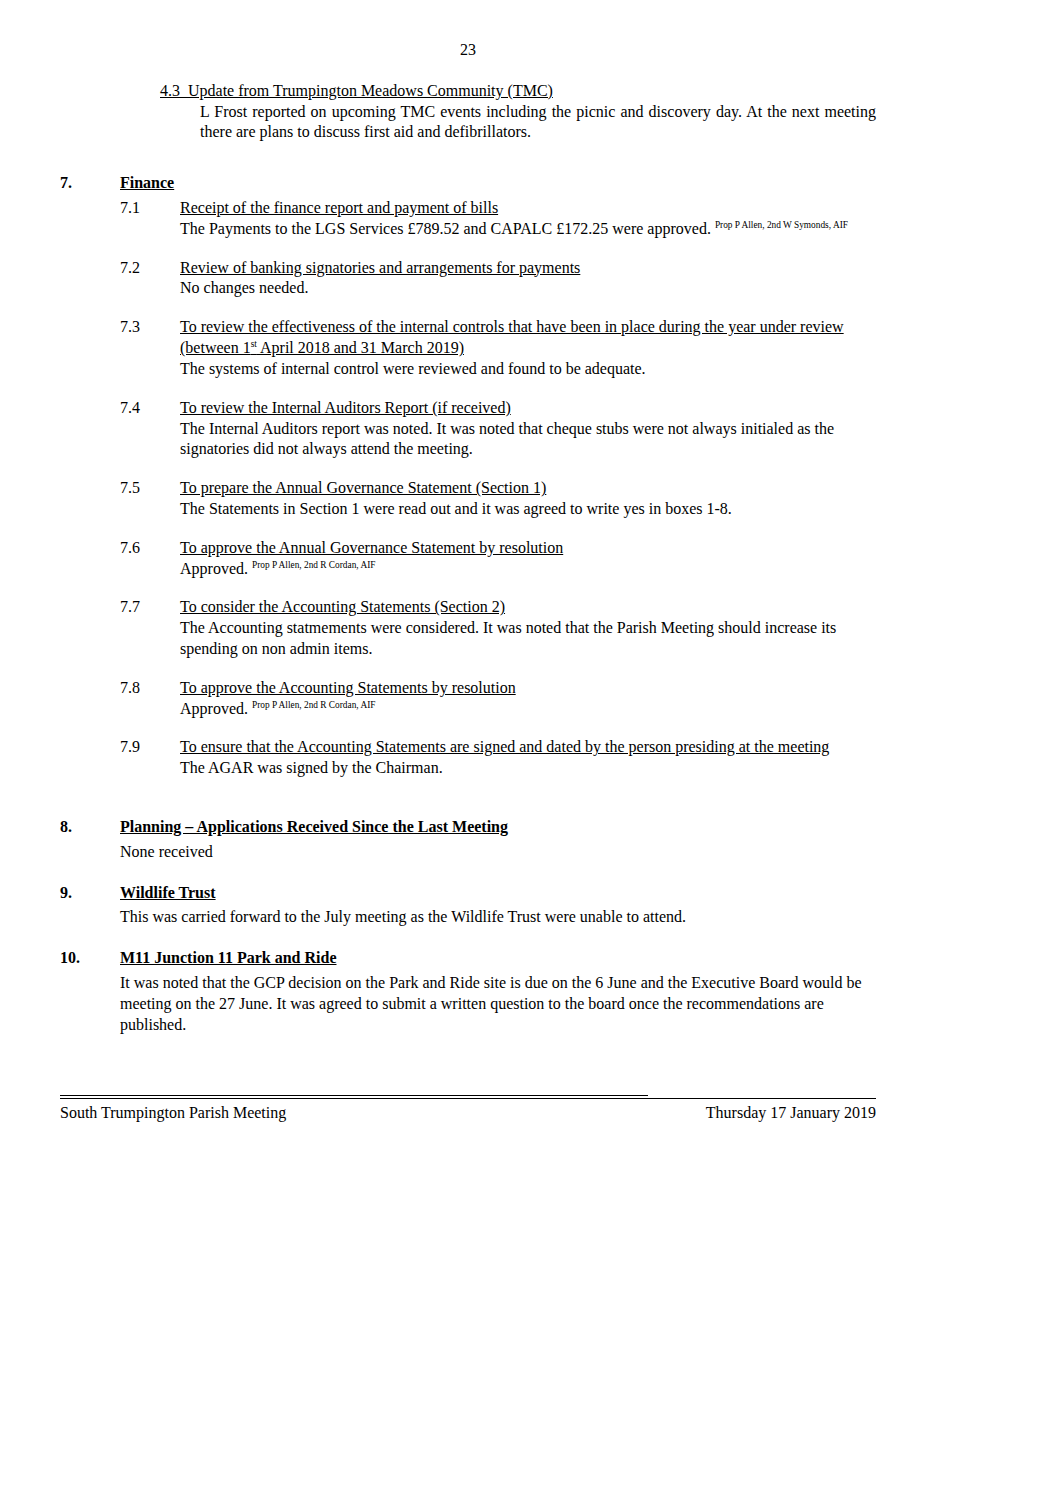23
4.3 Update from Trumpington Meadows Community (TMC)
L Frost reported on upcoming TMC events including the picnic and discovery day. At the next meeting there are plans to discuss first aid and defibrillators.
7.
Finance
7.1
Receipt of the finance report and payment of bills
The Payments to the LGS Services £789.52 and CAPALC £172.25 were approved. Prop P Allen, 2nd W Symonds, AIF
7.2
Review of banking signatories and arrangements for payments
No changes needed.
7.3
To review the effectiveness of the internal controls that have been in place during the year under review (between 1st April 2018 and 31 March 2019)
The systems of internal control were reviewed and found to be adequate.
7.4
To review the Internal Auditors Report (if received)
The Internal Auditors report was noted. It was noted that cheque stubs were not always initialed as the signatories did not always attend the meeting.
7.5
To prepare the Annual Governance Statement (Section 1)
The Statements in Section 1 were read out and it was agreed to write yes in boxes 1-8.
7.6
To approve the Annual Governance Statement by resolution
Approved. Prop P Allen, 2nd R Cordan, AIF
7.7
To consider the Accounting Statements (Section 2)
The Accounting statmements were considered. It was noted that the Parish Meeting should increase its spending on non admin items.
7.8
To approve the Accounting Statements by resolution
Approved. Prop P Allen, 2nd R Cordan, AIF
7.9
To ensure that the Accounting Statements are signed and dated by the person presiding at the meeting
The AGAR was signed by the Chairman.
8.
Planning – Applications Received Since the Last Meeting
None received
9.
Wildlife Trust
This was carried forward to the July meeting as the Wildlife Trust were unable to attend.
10.
M11 Junction 11 Park and Ride
It was noted that the GCP decision on the Park and Ride site is due on the 6 June and the Executive Board would be meeting on the 27 June. It was agreed to submit a written question to the board once the recommendations are published.
South Trumpington Parish Meeting Thursday 17 January 2019